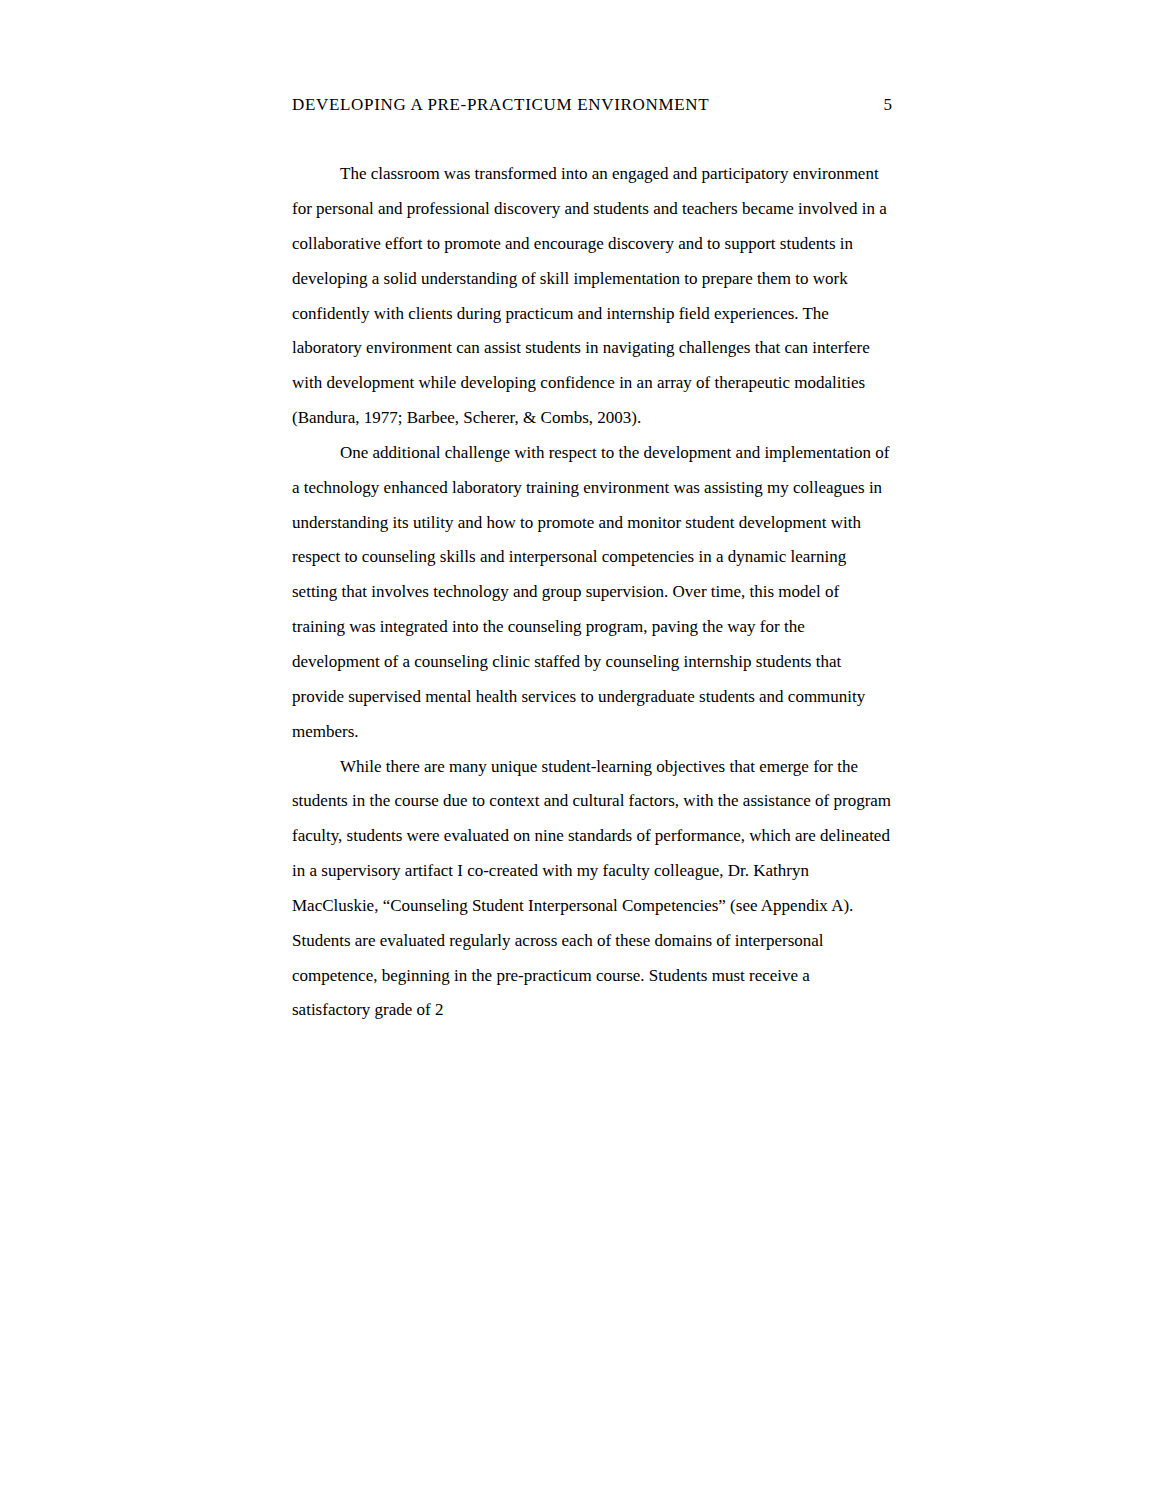DEVELOPING A PRE-PRACTICUM ENVIRONMENT 5
The classroom was transformed into an engaged and participatory environment for personal and professional discovery and students and teachers became involved in a collaborative effort to promote and encourage discovery and to support students in developing a solid understanding of skill implementation to prepare them to work confidently with clients during practicum and internship field experiences. The laboratory environment can assist students in navigating challenges that can interfere with development while developing confidence in an array of therapeutic modalities (Bandura, 1977; Barbee, Scherer, & Combs, 2003).
One additional challenge with respect to the development and implementation of a technology enhanced laboratory training environment was assisting my colleagues in understanding its utility and how to promote and monitor student development with respect to counseling skills and interpersonal competencies in a dynamic learning setting that involves technology and group supervision. Over time, this model of training was integrated into the counseling program, paving the way for the development of a counseling clinic staffed by counseling internship students that provide supervised mental health services to undergraduate students and community members.
While there are many unique student-learning objectives that emerge for the students in the course due to context and cultural factors, with the assistance of program faculty, students were evaluated on nine standards of performance, which are delineated in a supervisory artifact I co-created with my faculty colleague, Dr. Kathryn MacCluskie, “Counseling Student Interpersonal Competencies” (see Appendix A). Students are evaluated regularly across each of these domains of interpersonal competence, beginning in the pre-practicum course. Students must receive a satisfactory grade of 2